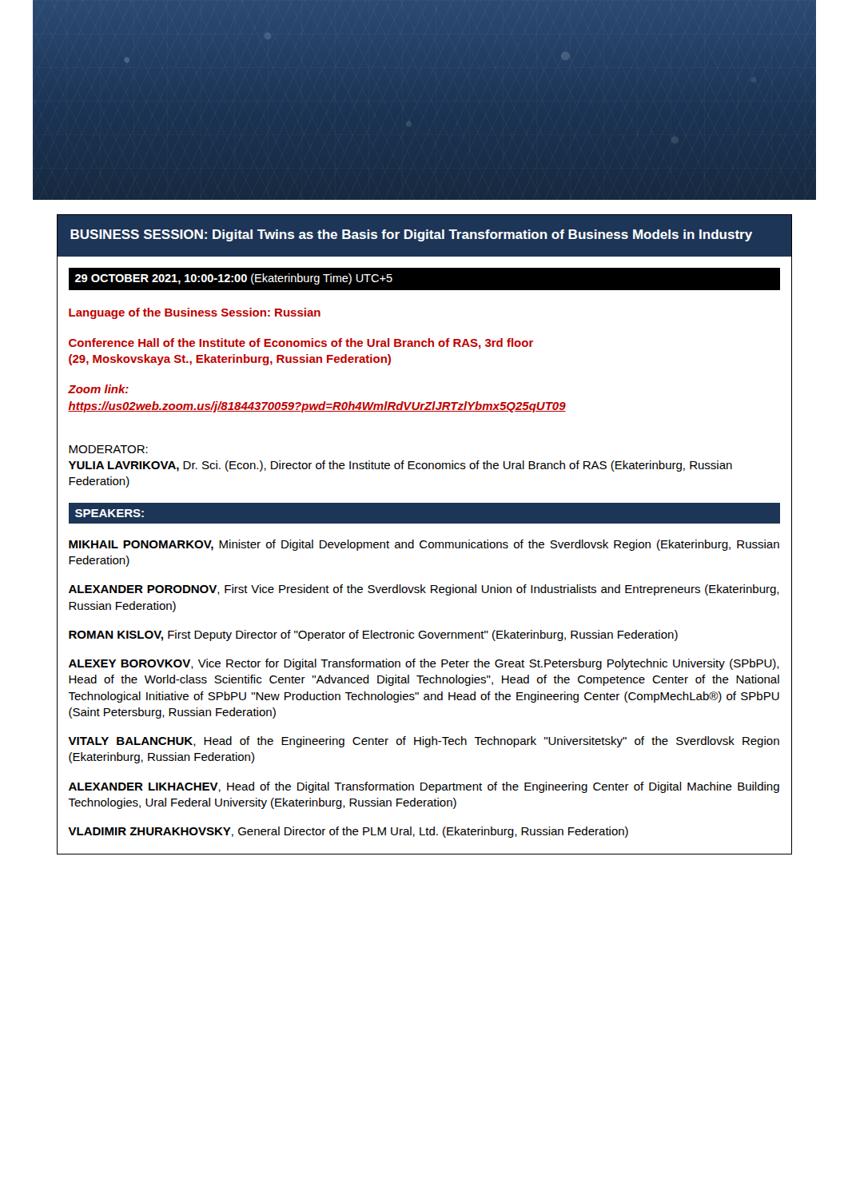BUSINESS SESSION: Digital Twins as the Basis for Digital Transformation of Business Models in Industry
29 OCTOBER 2021, 10:00-12:00 (Ekaterinburg Time) UTC+5
Language of the Business Session: Russian
Conference Hall of the Institute of Economics of the Ural Branch of RAS, 3rd floor
(29, Moskovskaya St., Ekaterinburg, Russian Federation)
Zoom link:
https://us02web.zoom.us/j/81844370059?pwd=R0h4WmlRdVUrZlJRTzlYbmx5Q25qUT09
MODERATOR: YULIA LAVRIKOVA, Dr. Sci. (Econ.), Director of the Institute of Economics of the Ural Branch of RAS (Ekaterinburg, Russian Federation)
SPEAKERS:
MIKHAIL PONOMARKOV, Minister of Digital Development and Communications of the Sverdlovsk Region (Ekaterinburg, Russian Federation)
ALEXANDER PORODNOV, First Vice President of the Sverdlovsk Regional Union of Industrialists and Entrepreneurs (Ekaterinburg, Russian Federation)
ROMAN KISLOV, First Deputy Director of "Operator of Electronic Government" (Ekaterinburg, Russian Federation)
ALEXEY BOROVKOV, Vice Rector for Digital Transformation of the Peter the Great St.Petersburg Polytechnic University (SPbPU), Head of the World-class Scientific Center "Advanced Digital Technologies", Head of the Competence Center of the National Technological Initiative of SPbPU "New Production Technologies" and Head of the Engineering Center (CompMechLab®) of SPbPU (Saint Petersburg, Russian Federation)
VITALY BALANCHUK, Head of the Engineering Center of High-Tech Technopark "Universitetsky" of the Sverdlovsk Region (Ekaterinburg, Russian Federation)
ALEXANDER LIKHACHEV, Head of the Digital Transformation Department of the Engineering Center of Digital Machine Building Technologies, Ural Federal University (Ekaterinburg, Russian Federation)
VLADIMIR ZHURAKHOVSKY, General Director of the PLM Ural, Ltd. (Ekaterinburg, Russian Federation)